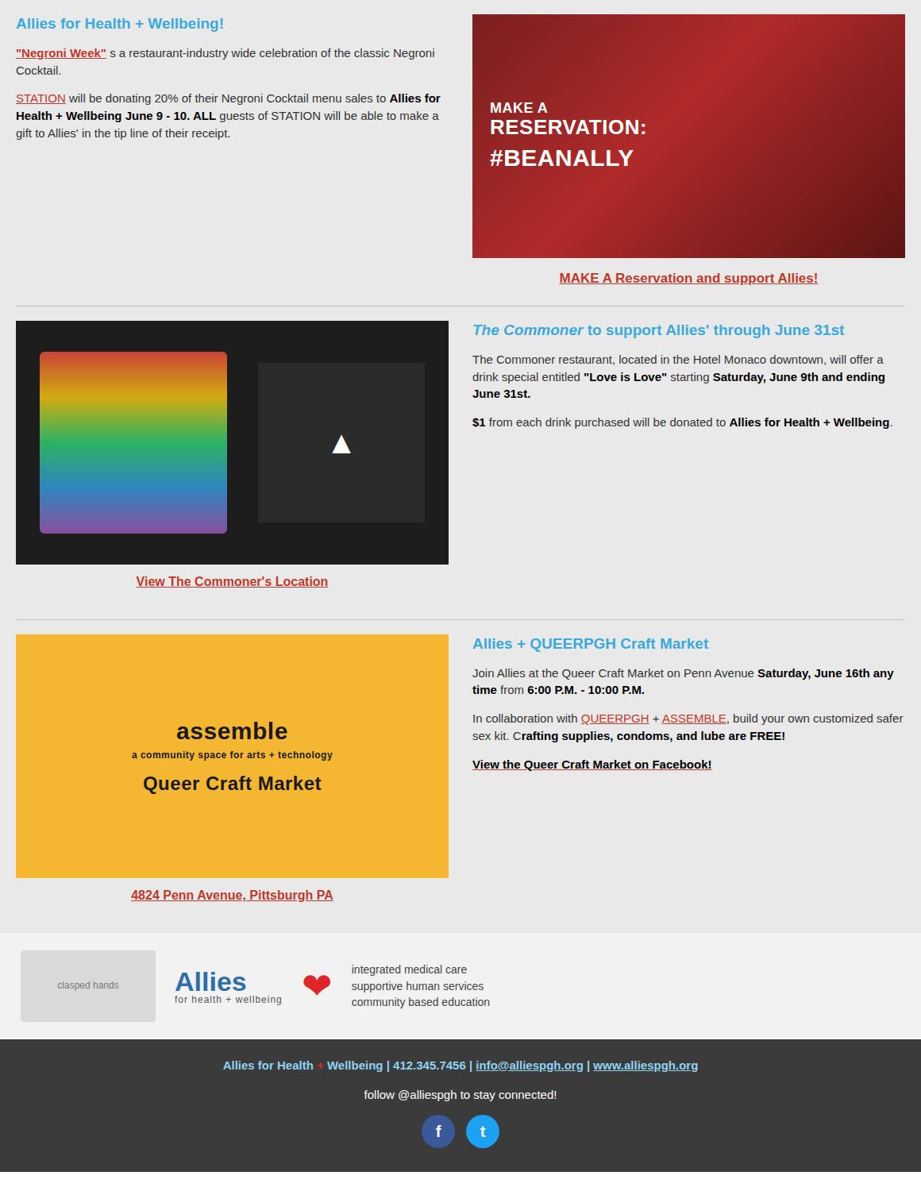Allies for Health + Wellbeing!
"Negroni Week" s a restaurant-industry wide celebration of the classic Negroni Cocktail.
STATION will be donating 20% of their Negroni Cocktail menu sales to Allies for Health + Wellbeing June 9 - 10. ALL guests of STATION will be able to make a gift to Allies' in the tip line of their receipt.
MAKE A RESERVATION: #BeAnAlly
MAKE A Reservation and support Allies!
▲
View The Commoner's Location
The Commoner to support Allies' through June 31st
The Commoner restaurant, located in the Hotel Monaco downtown, will offer a drink special entitled "Love is Love" starting Saturday, June 9th and ending June 31st.
$1 from each drink purchased will be donated to Allies for Health + Wellbeing.
assemble
a community space for arts + technology
Queer Craft Market
4824 Penn Avenue, Pittsburgh PA
Allies + QUEERPGH Craft Market
Join Allies at the Queer Craft Market on Penn Avenue Saturday, June 16th any time from 6:00 P.M. - 10:00 P.M.
In collaboration with QUEERPGH + ASSEMBLE, build your own customized safer sex kit. Crafting supplies, condoms, and lube are FREE!
View the Queer Craft Market on Facebook!
clasped hands
Alliesfor health + wellbeing
❤
integrated medical care
supportive human services
community based education
Allies for Health + Wellbeing | 412.345.7456 | info@alliespgh.org | www.alliespgh.org
follow @alliespgh to stay connected!
f t